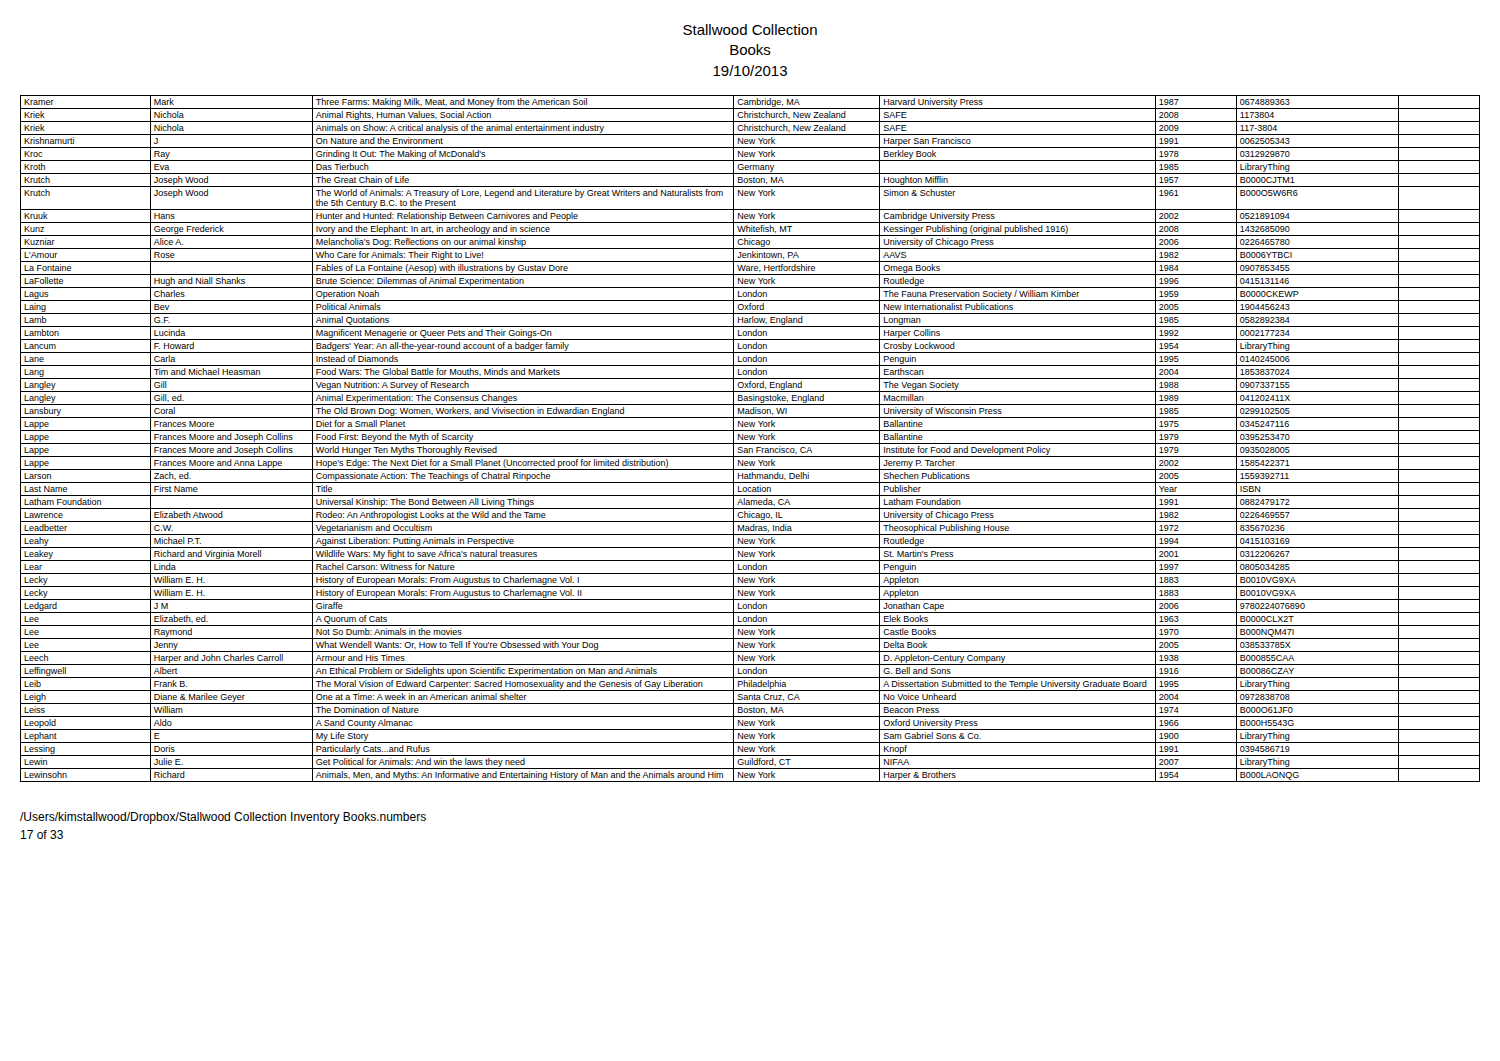Stallwood Collection
Books
19/10/2013
| Kramer | Mark | Three Farms: Making Milk, Meat, and Money from the American Soil | Cambridge, MA | Harvard University Press | 1987 | 0674889363 | |
| Kriek | Nichola | Animal Rights, Human Values, Social Action | Christchurch, New Zealand | SAFE | 2008 | 1173804 | |
| Kriek | Nichola | Animals on Show: A critical analysis of the animal entertainment industry | Christchurch, New Zealand | SAFE | 2009 | 117-3804 | |
| Krishnamurti | J | On Nature and the Environment | New York | Harper San Francisco | 1991 | 0062505343 | |
| Kroc | Ray | Grinding It Out: The Making of McDonald's | New York | Berkley Book | 1978 | 0312929870 | |
| Kroth | Eva | Das Tierbuch | Germany | | 1985 | LibraryThing | |
| Krutch | Joseph Wood | The Great Chain of Life | Boston, MA | Houghton Mifflin | 1957 | B0000CJTM1 | |
| Krutch | Joseph Wood | The World of Animals: A Treasury of Lore, Legend and Literature by Great Writers and Naturalists from the 5th Century B.C. to the Present | New York | Simon & Schuster | 1961 | B000O5W6R6 | |
| Kruuk | Hans | Hunter and Hunted: Relationship Between Carnivores and People | New York | Cambridge University Press | 2002 | 0521891094 | |
| Kunz | George Frederick | Ivory and the Elephant: In art, in archeology and in science | Whitefish, MT | Kessinger Publishing (original published 1916) | 2008 | 1432685090 | |
| Kuzniar | Alice A. | Melancholia's Dog: Reflections on our animal kinship | Chicago | University of Chicago Press | 2006 | 0226465780 | |
| L'Amour | Rose | Who Care for Animals: Their Right to Live! | Jenkintown, PA | AAVS | 1982 | B0006YTBCI | |
| La Fontaine | | Fables of La Fontaine (Aesop) with illustrations by Gustav Dore | Ware, Hertfordshire | Omega Books | 1984 | 0907853455 | |
| LaFollette | Hugh and Niall Shanks | Brute Science: Dilemmas of Animal Experimentation | New York | Routledge | 1996 | 0415131146 | |
| Lagus | Charles | Operation Noah | London | The Fauna Preservation Society / William Kimber | 1959 | B0000CKEWP | |
| Laing | Bev | Political Animals | Oxford | New Internationalist Publications | 2005 | 1904456243 | |
| Lamb | G.F. | Animal Quotations | Harlow, England | Longman | 1985 | 0582892384 | |
| Lambton | Lucinda | Magnificent Menagerie or Queer Pets and Their Goings-On | London | Harper Collins | 1992 | 0002177234 | |
| Lancum | F. Howard | Badgers' Year: An all-the-year-round account of a badger family | London | Crosby Lockwood | 1954 | LibraryThing | |
| Lane | Carla | Instead of Diamonds | London | Penguin | 1995 | 0140245006 | |
| Lang | Tim and Michael Heasman | Food Wars: The Global Battle for Mouths, Minds and Markets | London | Earthscan | 2004 | 1853837024 | |
| Langley | Gill | Vegan Nutrition: A Survey of Research | Oxford, England | The Vegan Society | 1988 | 0907337155 | |
| Langley | Gill, ed. | Animal Experimentation: The Consensus Changes | Basingstoke, England | Macmillan | 1989 | 041202411X | |
| Lansbury | Coral | The Old Brown Dog: Women, Workers, and Vivisection in Edwardian England | Madison, WI | University of Wisconsin Press | 1985 | 0299102505 | |
| Lappe | Frances Moore | Diet for a Small Planet | New York | Ballantine | 1975 | 0345247116 | |
| Lappe | Frances Moore and Joseph Collins | Food First: Beyond the Myth of Scarcity | New York | Ballantine | 1979 | 0395253470 | |
| Lappe | Frances Moore and Joseph Collins | World Hunger Ten Myths Thoroughly Revised | San Francisco, CA | Institute for Food and Development Policy | 1979 | 0935028005 | |
| Lappe | Frances Moore and Anna Lappe | Hope's Edge: The Next Diet for a Small Planet (Uncorrected proof for limited distribution) | New York | Jeremy P. Tarcher | 2002 | 1585422371 | |
| Larson | Zach, ed. | Compassionate Action: The Teachings of Chatral Rinpoche | Hathmandu, Delhi | Shechen Publications | 2005 | 1559392711 | |
| Last Name | First Name | Title | Location | Publisher | Year | ISBN | |
| Latham Foundation | | Universal Kinship: The Bond Between All Living Things | Alameda, CA | Latham Foundation | 1991 | 0882479172 | |
| Lawrence | Elizabeth Atwood | Rodeo: An Anthropologist Looks at the Wild and the Tame | Chicago, IL | University of Chicago Press | 1982 | 0226469557 | |
| Leadbetter | C.W. | Vegetarianism and Occultism | Madras, India | Theosophical Publishing House | 1972 | 835670236 | |
| Leahy | Michael P.T. | Against Liberation: Putting Animals in Perspective | New York | Routledge | 1994 | 0415103169 | |
| Leakey | Richard and Virginia Morell | Wildlife Wars: My fight to save Africa's natural treasures | New York | St. Martin's Press | 2001 | 0312206267 | |
| Lear | Linda | Rachel Carson: Witness for Nature | London | Penguin | 1997 | 0805034285 | |
| Lecky | William E. H. | History of European Morals: From Augustus to Charlemagne Vol. I | New York | Appleton | 1883 | B0010VG9XA | |
| Lecky | William E. H. | History of European Morals: From Augustus to Charlemagne Vol. II | New York | Appleton | 1883 | B0010VG9XA | |
| Ledgard | J M | Giraffe | London | Jonathan Cape | 2006 | 9780224076890 | |
| Lee | Elizabeth, ed. | A Quorum of Cats | London | Elek Books | 1963 | B0000CLX2T | |
| Lee | Raymond | Not So Dumb: Animals in the movies | New York | Castle Books | 1970 | B000NQM47I | |
| Lee | Jenny | What Wendell Wants: Or, How to Tell If You're Obsessed with Your Dog | New York | Delta Book | 2005 | 038533785X | |
| Leech | Harper and John Charles Carroll | Armour and His Times | New York | D. Appleton-Century Company | 1938 | B000855CAA | |
| Leffingwell | Albert | An Ethical Problem or Sidelights upon Scientific Experimentation on Man and Animals | London | G. Bell and Sons | 1916 | B00086CZAY | |
| Leib | Frank B. | The Moral Vision of Edward Carpenter: Sacred Homosexuality and the Genesis of Gay Liberation | Philadelphia | A Dissertation Submitted to the Temple University Graduate Board | 1995 | LibraryThing | |
| Leigh | Diane & Marilee Geyer | One at a Time: A week in an American animal shelter | Santa Cruz, CA | No Voice Unheard | 2004 | 0972838708 | |
| Leiss | William | The Domination of Nature | Boston, MA | Beacon Press | 1974 | B000O61JF0 | |
| Leopold | Aldo | A Sand County Almanac | New York | Oxford University Press | 1966 | B000H5543G | |
| Lephant | E | My Life Story | New York | Sam Gabriel Sons & Co. | 1900 | LibraryThing | |
| Lessing | Doris | Particularly Cats...and Rufus | New York | Knopf | 1991 | 0394586719 | |
| Lewin | Julie E. | Get Political for Animals: And win the laws they need | Guildford, CT | NIFAA | 2007 | LibraryThing | |
| Lewinsohn | Richard | Animals, Men, and Myths: An Informative and Entertaining History of Man and the Animals around Him | New York | Harper & Brothers | 1954 | B000LAONQG | |
/Users/kimstallwood/Dropbox/Stallwood Collection Inventory Books.numbers
17 of 33